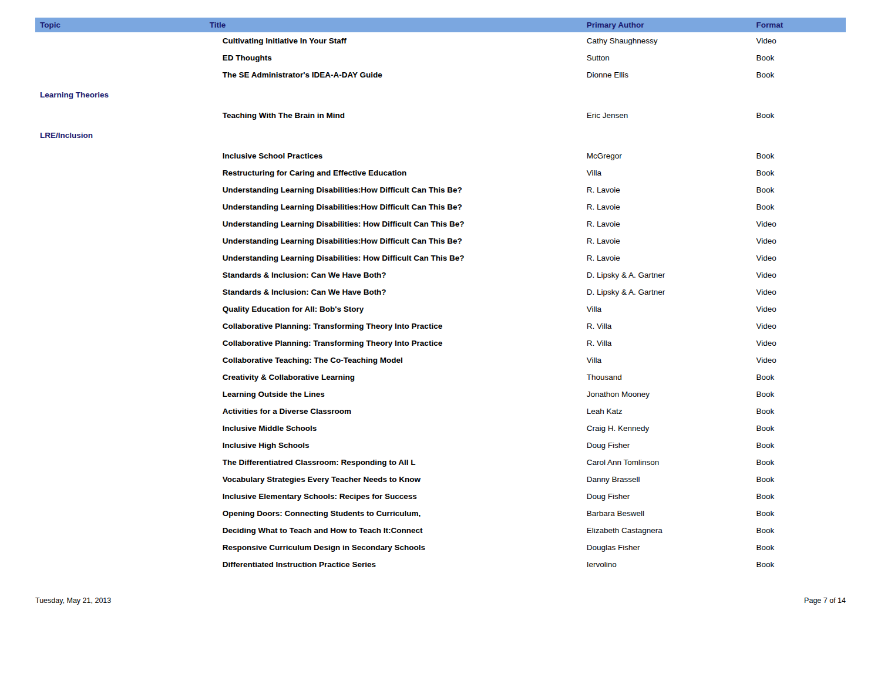| Topic | Title | Primary Author | Format |
| --- | --- | --- | --- |
| | Cultivating Initiative In Your Staff | Cathy Shaughnessy | Video |
| | ED Thoughts | Sutton | Book |
| | The SE Administrator's IDEA-A-DAY Guide | Dionne Ellis | Book |
| Learning Theories | | | |
| | Teaching With The Brain in Mind | Eric Jensen | Book |
| LRE/Inclusion | | | |
| | Inclusive School Practices | McGregor | Book |
| | Restructuring for Caring and Effective Education | Villa | Book |
| | Understanding Learning Disabilities:How Difficult Can This Be? | R. Lavoie | Book |
| | Understanding Learning Disabilities:How Difficult Can This Be? | R. Lavoie | Book |
| | Understanding Learning Disabilities: How Difficult Can This Be? | R. Lavoie | Video |
| | Understanding Learning Disabilities:How Difficult Can This Be? | R. Lavoie | Video |
| | Understanding Learning Disabilities: How Difficult Can This Be? | R. Lavoie | Video |
| | Standards & Inclusion: Can We Have Both? | D. Lipsky & A. Gartner | Video |
| | Standards & Inclusion: Can We Have Both? | D. Lipsky & A. Gartner | Video |
| | Quality Education for All: Bob's Story | Villa | Video |
| | Collaborative Planning: Transforming Theory Into Practice | R. Villa | Video |
| | Collaborative Planning: Transforming Theory Into Practice | R. Villa | Video |
| | Collaborative Teaching: The Co-Teaching Model | Villa | Video |
| | Creativity & Collaborative Learning | Thousand | Book |
| | Learning Outside the Lines | Jonathon Mooney | Book |
| | Activities for a Diverse Classroom | Leah Katz | Book |
| | Inclusive Middle Schools | Craig H. Kennedy | Book |
| | Inclusive High Schools | Doug Fisher | Book |
| | The Differentiatred Classroom: Responding to All L | Carol Ann Tomlinson | Book |
| | Vocabulary Strategies Every Teacher Needs to Know | Danny Brassell | Book |
| | Inclusive Elementary Schools: Recipes for Success | Doug Fisher | Book |
| | Opening Doors: Connecting Students to Curriculum, | Barbara Beswell | Book |
| | Deciding What to Teach and How to Teach It:Connect | Elizabeth Castagnera | Book |
| | Responsive Curriculum Design in Secondary Schools | Douglas Fisher | Book |
| | Differentiated Instruction Practice Series | Iervolino | Book |
Tuesday, May 21, 2013 Page 7 of 14